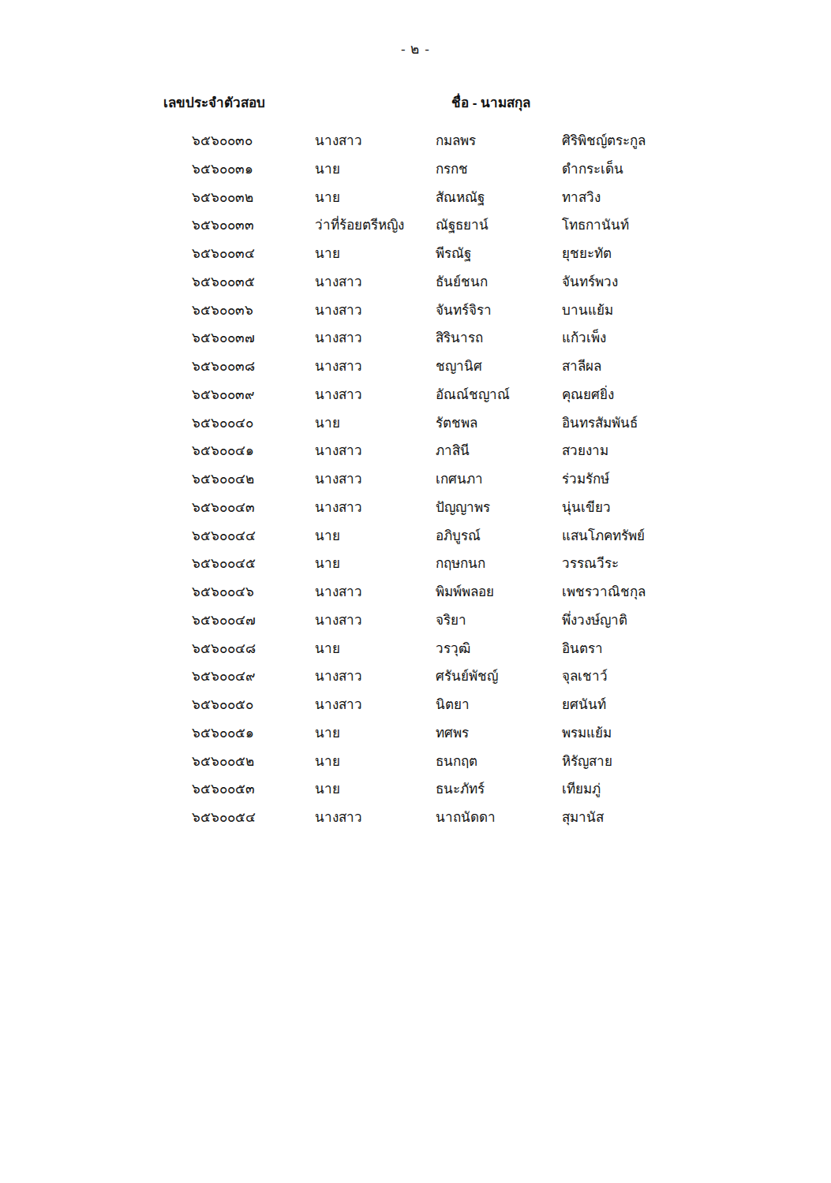- ๒ -
| เลขประจำตัวสอบ | ชื่อ - นามสกุล |
| --- | --- |
| ๖๕๖๐๐๓๐ | นางสาว | กมลพร | ศิริพิชญ์ตระกูล |
| ๖๕๖๐๐๓๑ | นาย | กรกช | ดำกระเด็น |
| ๖๕๖๐๐๓๒ | นาย | สัณหณัฐ | ทาสวิง |
| ๖๕๖๐๐๓๓ | ว่าที่ร้อยตรีหญิง | ณัฐธยาน์ | โทธกานันท์ |
| ๖๕๖๐๐๓๔ | นาย | พีรณัฐ | ยุชยะทัต |
| ๖๕๖๐๐๓๕ | นางสาว | ธันย์ชนก | จันทร์พวง |
| ๖๕๖๐๐๓๖ | นางสาว | จันทร์จิรา | บานแย้ม |
| ๖๕๖๐๐๓๗ | นางสาว | สิรินารถ | แก้วเพ็ง |
| ๖๕๖๐๐๓๘ | นางสาว | ชญานิศ | สาลีผล |
| ๖๕๖๐๐๓๙ | นางสาว | อัณณ์ชญาณ์ | คุณยศยิ่ง |
| ๖๕๖๐๐๔๐ | นาย | รัตชพล | อินทรสัมพันธ์ |
| ๖๕๖๐๐๔๑ | นางสาว | ภาสินี | สวยงาม |
| ๖๕๖๐๐๔๒ | นางสาว | เกศนภา | ร่วมรักษ์ |
| ๖๕๖๐๐๔๓ | นางสาว | ปัญญาพร | นุ่นเขียว |
| ๖๕๖๐๐๔๔ | นาย | อภิบูรณ์ | แสนโภคทรัพย์ |
| ๖๕๖๐๐๔๕ | นาย | กฤษกนก | วรรณวีระ |
| ๖๕๖๐๐๔๖ | นางสาว | พิมพ์พลอย | เพชรวาณิชกุล |
| ๖๕๖๐๐๔๗ | นางสาว | จริยา | พึ่งวงษ์ญาติ |
| ๖๕๖๐๐๔๘ | นาย | วรวุฒิ | อินตรา |
| ๖๕๖๐๐๔๙ | นางสาว | ศรันย์พัชญ์ | จุลเชาว์ |
| ๖๕๖๐๐๕๐ | นางสาว | นิตยา | ยศนันท์ |
| ๖๕๖๐๐๕๑ | นาย | ทศพร | พรมแย้ม |
| ๖๕๖๐๐๕๒ | นาย | ธนกฤต | หิรัญสาย |
| ๖๕๖๐๐๕๓ | นาย | ธนะภัทร์ | เทียมภู่ |
| ๖๕๖๐๐๕๔ | นางสาว | นาถนัดดา | สุมานัส |